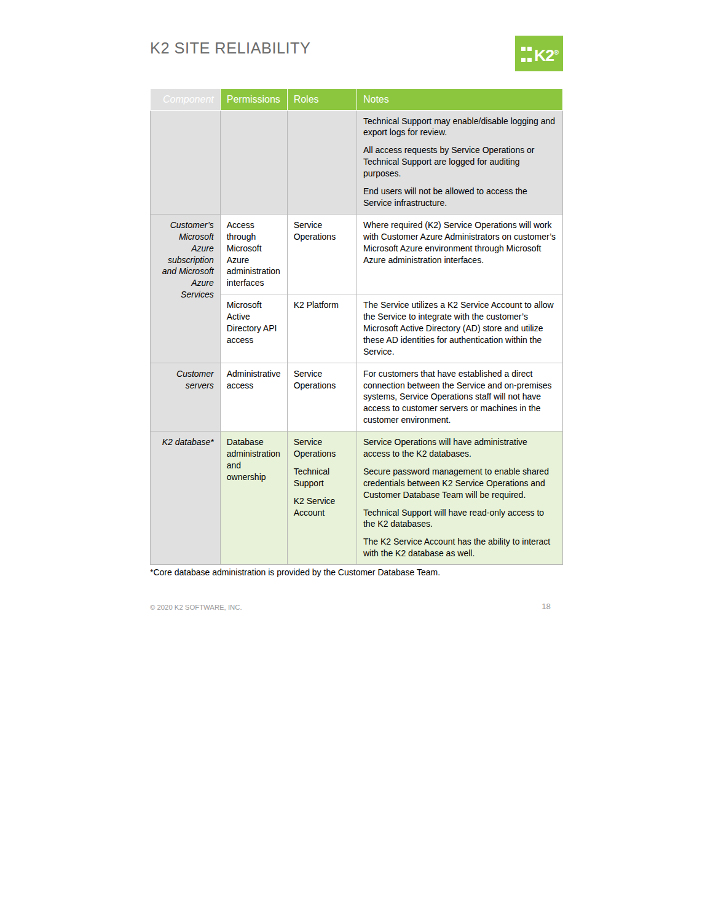K2 SITE RELIABILITY
K2®
| Component | Permissions | Roles | Notes |
| --- | --- | --- | --- |
| | | | Technical Support may enable/disable logging and export logs for review. All access requests by Service Operations or Technical Support are logged for auditing purposes. End users will not be allowed to access the Service infrastructure. |
| Customer’s Microsoft Azure subscription and Microsoft Azure Services | Access through Microsoft Azure administration interfaces | Service Operations | Where required (K2) Service Operations will work with Customer Azure Administrators on customer’s Microsoft Azure environment through Microsoft Azure administration interfaces. |
| Microsoft Active Directory API access | K2 Platform | The Service utilizes a K2 Service Account to allow the Service to integrate with the customer’s Microsoft Active Directory (AD) store and utilize these AD identities for authentication within the Service. |
| Customer servers | Administrative access | Service Operations | For customers that have established a direct connection between the Service and on-premises systems, Service Operations staff will not have access to customer servers or machines in the customer environment. |
| K2 database* | Database administration and ownership | Service Operations Technical Support K2 Service Account | Service Operations will have administrative access to the K2 databases. Secure password management to enable shared credentials between K2 Service Operations and Customer Database Team will be required. Technical Support will have read-only access to the K2 databases. The K2 Service Account has the ability to interact with the K2 database as well. |
*Core database administration is provided by the Customer Database Team.
© 2020 K2 SOFTWARE, INC.
18